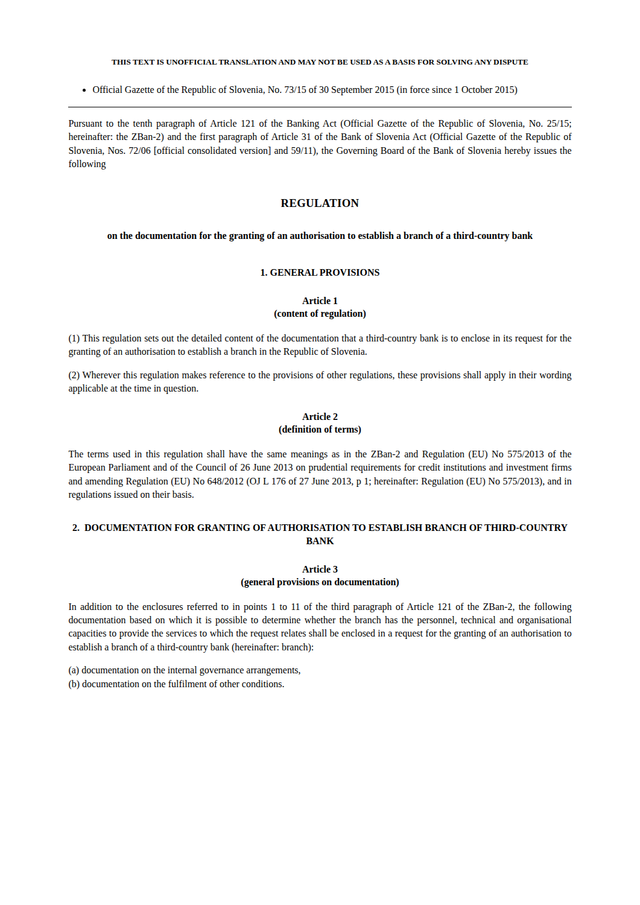THIS TEXT IS UNOFFICIAL TRANSLATION AND MAY NOT BE USED AS A BASIS FOR SOLVING ANY DISPUTE
Official Gazette of the Republic of Slovenia, No. 73/15 of 30 September 2015 (in force since 1 October 2015)
Pursuant to the tenth paragraph of Article 121 of the Banking Act (Official Gazette of the Republic of Slovenia, No. 25/15; hereinafter: the ZBan-2) and the first paragraph of Article 31 of the Bank of Slovenia Act (Official Gazette of the Republic of Slovenia, Nos. 72/06 [official consolidated version] and 59/11), the Governing Board of the Bank of Slovenia hereby issues the following
REGULATION
on the documentation for the granting of an authorisation to establish a branch of a third-country bank
1. GENERAL PROVISIONS
Article 1
(content of regulation)
(1) This regulation sets out the detailed content of the documentation that a third-country bank is to enclose in its request for the granting of an authorisation to establish a branch in the Republic of Slovenia.
(2) Wherever this regulation makes reference to the provisions of other regulations, these provisions shall apply in their wording applicable at the time in question.
Article 2
(definition of terms)
The terms used in this regulation shall have the same meanings as in the ZBan-2 and Regulation (EU) No 575/2013 of the European Parliament and of the Council of 26 June 2013 on prudential requirements for credit institutions and investment firms and amending Regulation (EU) No 648/2012 (OJ L 176 of 27 June 2013, p 1; hereinafter: Regulation (EU) No 575/2013), and in regulations issued on their basis.
2. DOCUMENTATION FOR GRANTING OF AUTHORISATION TO ESTABLISH BRANCH OF THIRD-COUNTRY BANK
Article 3
(general provisions on documentation)
In addition to the enclosures referred to in points 1 to 11 of the third paragraph of Article 121 of the ZBan-2, the following documentation based on which it is possible to determine whether the branch has the personnel, technical and organisational capacities to provide the services to which the request relates shall be enclosed in a request for the granting of an authorisation to establish a branch of a third-country bank (hereinafter: branch):
(a) documentation on the internal governance arrangements,
(b) documentation on the fulfilment of other conditions.